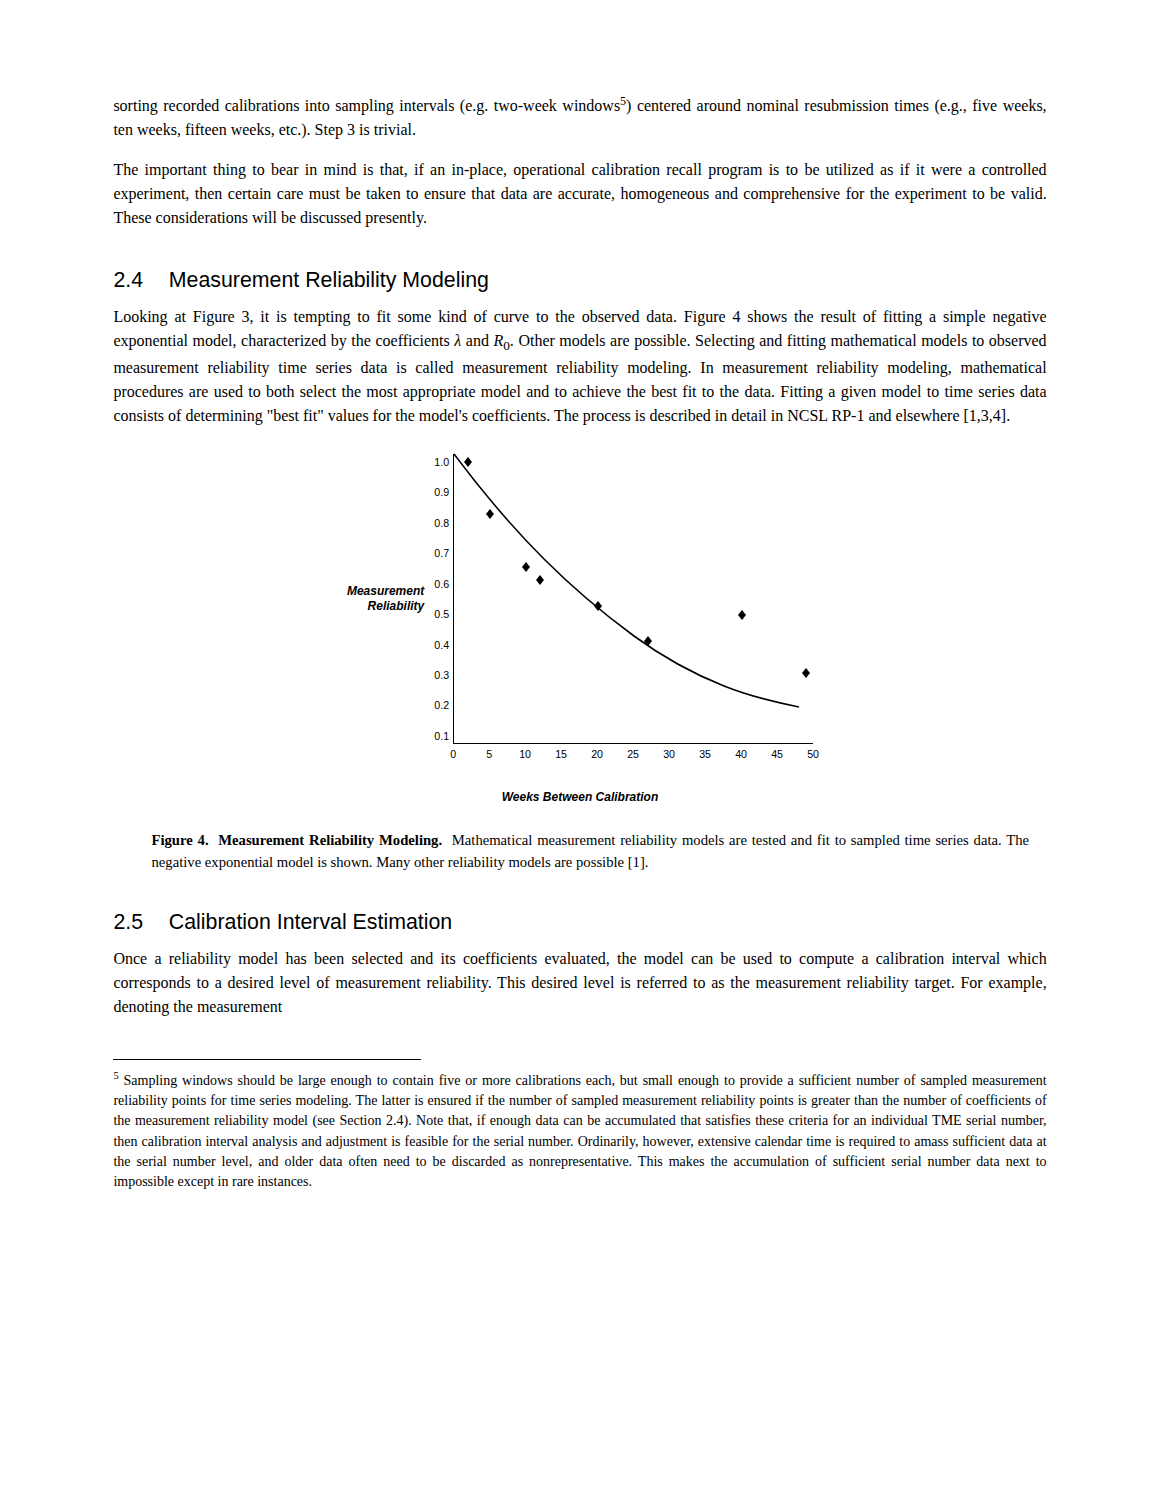sorting recorded calibrations into sampling intervals (e.g. two-week windows5) centered around nominal resubmission times (e.g., five weeks, ten weeks, fifteen weeks, etc.). Step 3 is trivial.
The important thing to bear in mind is that, if an in-place, operational calibration recall program is to be utilized as if it were a controlled experiment, then certain care must be taken to ensure that data are accurate, homogeneous and comprehensive for the experiment to be valid. These considerations will be discussed presently.
2.4 Measurement Reliability Modeling
Looking at Figure 3, it is tempting to fit some kind of curve to the observed data. Figure 4 shows the result of fitting a simple negative exponential model, characterized by the coefficients λ and R0. Other models are possible. Selecting and fitting mathematical models to observed measurement reliability time series data is called measurement reliability modeling. In measurement reliability modeling, mathematical procedures are used to both select the most appropriate model and to achieve the best fit to the data. Fitting a given model to time series data consists of determining "best fit" values for the model's coefficients. The process is described in detail in NCSL RP-1 and elsewhere [1,3,4].
Measurement
Reliability
1.0 0.9 0.8 0.7 0.6 0.5 0.4 0.3 0.2 0.1
Measurement
Reliability
1.0
0 5 10 15 20 25 30 35 40 45 50
Weeks Between Calibration
Figure 4. Measurement Reliability Modeling. Mathematical measurement reliability models are tested and fit to sampled time series data. The negative exponential model is shown. Many other reliability models are possible [1].
2.5 Calibration Interval Estimation
Once a reliability model has been selected and its coefficients evaluated, the model can be used to compute a calibration interval which corresponds to a desired level of measurement reliability. This desired level is referred to as the measurement reliability target. For example, denoting the measurement
5 Sampling windows should be large enough to contain five or more calibrations each, but small enough to provide a sufficient number of sampled measurement reliability points for time series modeling. The latter is ensured if the number of sampled measurement reliability points is greater than the number of coefficients of the measurement reliability model (see Section 2.4). Note that, if enough data can be accumulated that satisfies these criteria for an individual TME serial number, then calibration interval analysis and adjustment is feasible for the serial number. Ordinarily, however, extensive calendar time is required to amass sufficient data at the serial number level, and older data often need to be discarded as nonrepresentative. This makes the accumulation of sufficient serial number data next to impossible except in rare instances.